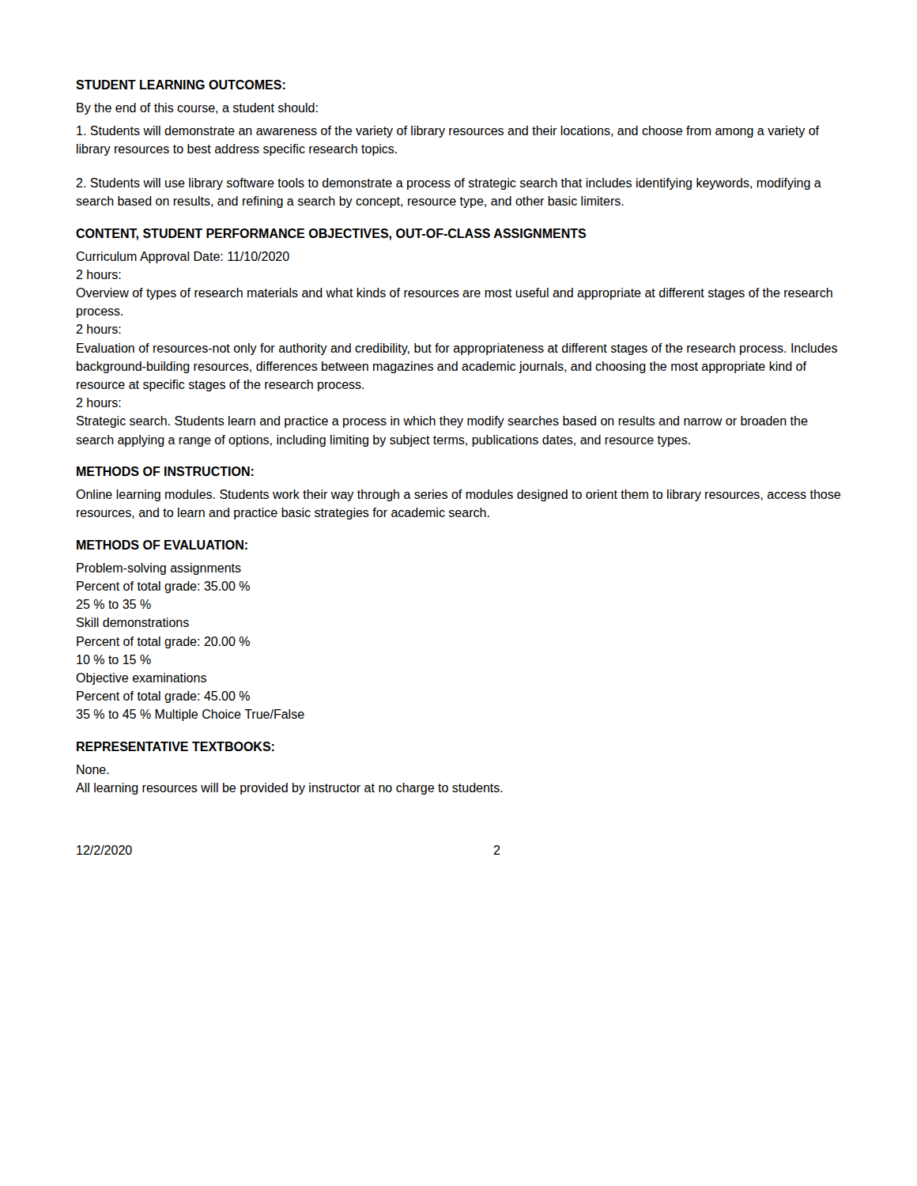STUDENT LEARNING OUTCOMES:
By the end of this course, a student should:
1. Students will demonstrate an awareness of the variety of library resources and their locations, and choose from among a variety of library resources to best address specific research topics.
2. Students will use library software tools to demonstrate a process of strategic search that includes identifying keywords, modifying a search based on results, and refining a search by concept, resource type, and other basic limiters.
CONTENT, STUDENT PERFORMANCE OBJECTIVES, OUT-OF-CLASS ASSIGNMENTS
Curriculum Approval Date: 11/10/2020
2 hours:
Overview of types of research materials and what kinds of resources are most useful and appropriate at different stages of the research process.
2 hours:
Evaluation of resources-not only for authority and credibility, but for appropriateness at different stages of the research process. Includes background-building resources, differences between magazines and academic journals, and choosing the most appropriate kind of resource at specific stages of the research process.
2 hours:
Strategic search. Students learn and practice a process in which they modify searches based on results and narrow or broaden the search applying a range of options, including limiting by subject terms, publications dates, and resource types.
METHODS OF INSTRUCTION:
Online learning modules. Students work their way through a series of modules designed to orient them to library resources, access those resources, and to learn and practice basic strategies for academic search.
METHODS OF EVALUATION:
Problem-solving assignments
Percent of total grade: 35.00 %
25 % to 35 %
Skill demonstrations
Percent of total grade: 20.00 %
10 % to 15 %
Objective examinations
Percent of total grade: 45.00 %
35 % to 45 % Multiple Choice True/False
REPRESENTATIVE TEXTBOOKS:
None.
All learning resources will be provided by instructor at no charge to students.
12/2/2020 2